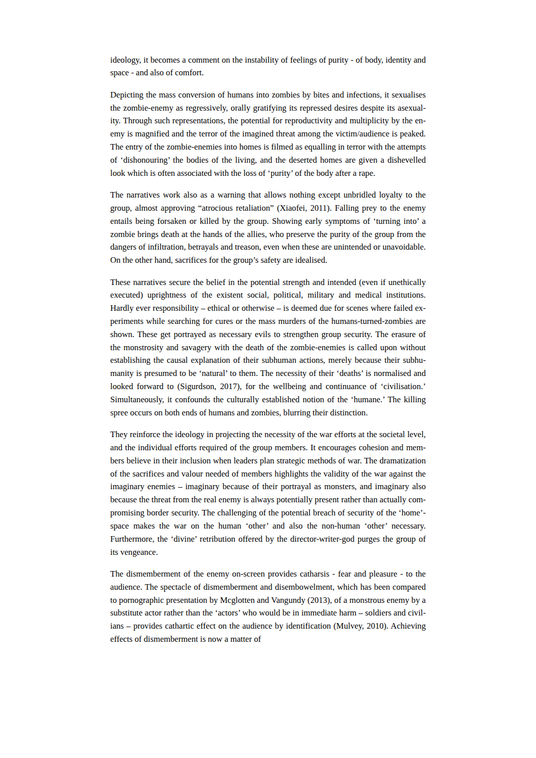ideology, it becomes a comment on the instability of feelings of purity - of body, identity and space - and also of comfort.
Depicting the mass conversion of humans into zombies by bites and infections, it sexualises the zombie-enemy as regressively, orally gratifying its repressed desires despite its asexuality. Through such representations, the potential for reproductivity and multiplicity by the enemy is magnified and the terror of the imagined threat among the victim/audience is peaked. The entry of the zombie-enemies into homes is filmed as equalling in terror with the attempts of ‘dishonouring’ the bodies of the living, and the deserted homes are given a dishevelled look which is often associated with the loss of ‘purity’ of the body after a rape.
The narratives work also as a warning that allows nothing except unbridled loyalty to the group, almost approving “atrocious retaliation” (Xiaofei, 2011). Falling prey to the enemy entails being forsaken or killed by the group. Showing early symptoms of ‘turning into’ a zombie brings death at the hands of the allies, who preserve the purity of the group from the dangers of infiltration, betrayals and treason, even when these are unintended or unavoidable. On the other hand, sacrifices for the group’s safety are idealised.
These narratives secure the belief in the potential strength and intended (even if unethically executed) uprightness of the existent social, political, military and medical institutions. Hardly ever responsibility – ethical or otherwise – is deemed due for scenes where failed experiments while searching for cures or the mass murders of the humans-turned-zombies are shown. These get portrayed as necessary evils to strengthen group security. The erasure of the monstrosity and savagery with the death of the zombie-enemies is called upon without establishing the causal explanation of their subhuman actions, merely because their subhumanity is presumed to be ‘natural’ to them. The necessity of their ‘deaths’ is normalised and looked forward to (Sigurdson, 2017), for the wellbeing and continuance of ‘civilisation.’ Simultaneously, it confounds the culturally established notion of the ‘humane.’ The killing spree occurs on both ends of humans and zombies, blurring their distinction.
They reinforce the ideology in projecting the necessity of the war efforts at the societal level, and the individual efforts required of the group members. It encourages cohesion and members believe in their inclusion when leaders plan strategic methods of war. The dramatization of the sacrifices and valour needed of members highlights the validity of the war against the imaginary enemies – imaginary because of their portrayal as monsters, and imaginary also because the threat from the real enemy is always potentially present rather than actually compromising border security. The challenging of the potential breach of security of the ‘home’-space makes the war on the human ‘other’ and also the non-human ‘other’ necessary. Furthermore, the ‘divine’ retribution offered by the director-writer-god purges the group of its vengeance.
The dismemberment of the enemy on-screen provides catharsis - fear and pleasure - to the audience. The spectacle of dismemberment and disembowelment, which has been compared to pornographic presentation by Mcglotten and Vangundy (2013), of a monstrous enemy by a substitute actor rather than the ‘actors’ who would be in immediate harm – soldiers and civilians – provides cathartic effect on the audience by identification (Mulvey, 2010). Achieving effects of dismemberment is now a matter of